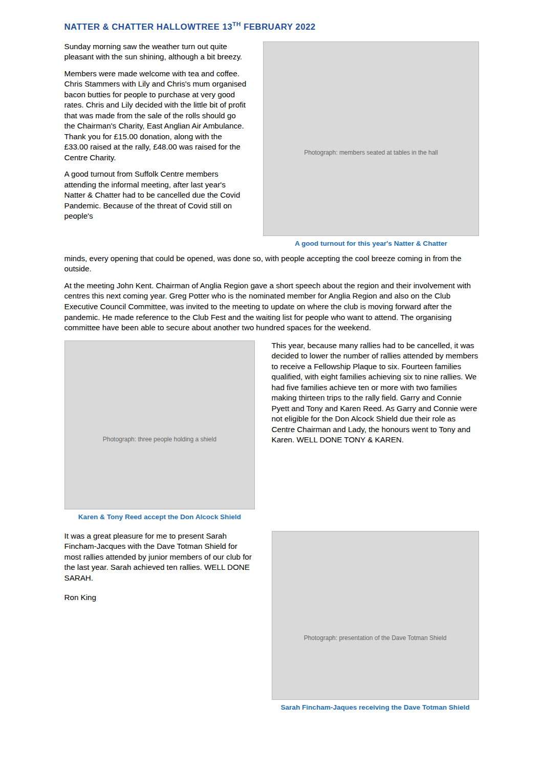NATTER & CHATTER HALLOWTREE 13TH FEBRUARY 2022
Sunday morning saw the weather turn out quite pleasant with the sun shining, although a bit breezy.
Members were made welcome with tea and coffee. Chris Stammers with Lily and Chris's mum organised bacon butties for people to purchase at very good rates. Chris and Lily decided with the little bit of profit that was made from the sale of the rolls should go the Chairman's Charity, East Anglian Air Ambulance. Thank you for £15.00 donation, along with the £33.00 raised at the rally, £48.00 was raised for the Centre Charity.
A good turnout from Suffolk Centre members attending the informal meeting, after last year's Natter & Chatter had to be cancelled due the Covid Pandemic. Because of the threat of Covid still on people's
Photograph: members seated at tables in the hall
A good turnout for this year's Natter & Chatter
minds, every opening that could be opened, was done so, with people accepting the cool breeze coming in from the outside.
At the meeting John Kent. Chairman of Anglia Region gave a short speech about the region and their involvement with centres this next coming year. Greg Potter who is the nominated member for Anglia Region and also on the Club Executive Council Committee, was invited to the meeting to update on where the club is moving forward after the pandemic. He made reference to the Club Fest and the waiting list for people who want to attend. The organising committee have been able to secure about another two hundred spaces for the weekend.
Photograph: three people holding a shield
Karen & Tony Reed accept the Don Alcock Shield
This year, because many rallies had to be cancelled, it was decided to lower the number of rallies attended by members to receive a Fellowship Plaque to six. Fourteen families qualified, with eight families achieving six to nine rallies. We had five families achieve ten or more with two families making thirteen trips to the rally field. Garry and Connie Pyett and Tony and Karen Reed. As Garry and Connie were not eligible for the Don Alcock Shield due their role as Centre Chairman and Lady, the honours went to Tony and Karen. WELL DONE TONY & KAREN.
It was a great pleasure for me to present Sarah Fincham-Jacques with the Dave Totman Shield for most rallies attended by junior members of our club for the last year. Sarah achieved ten rallies. WELL DONE SARAH.
Ron King
Photograph: presentation of the Dave Totman Shield
Sarah Fincham-Jaques receiving the Dave Totman Shield